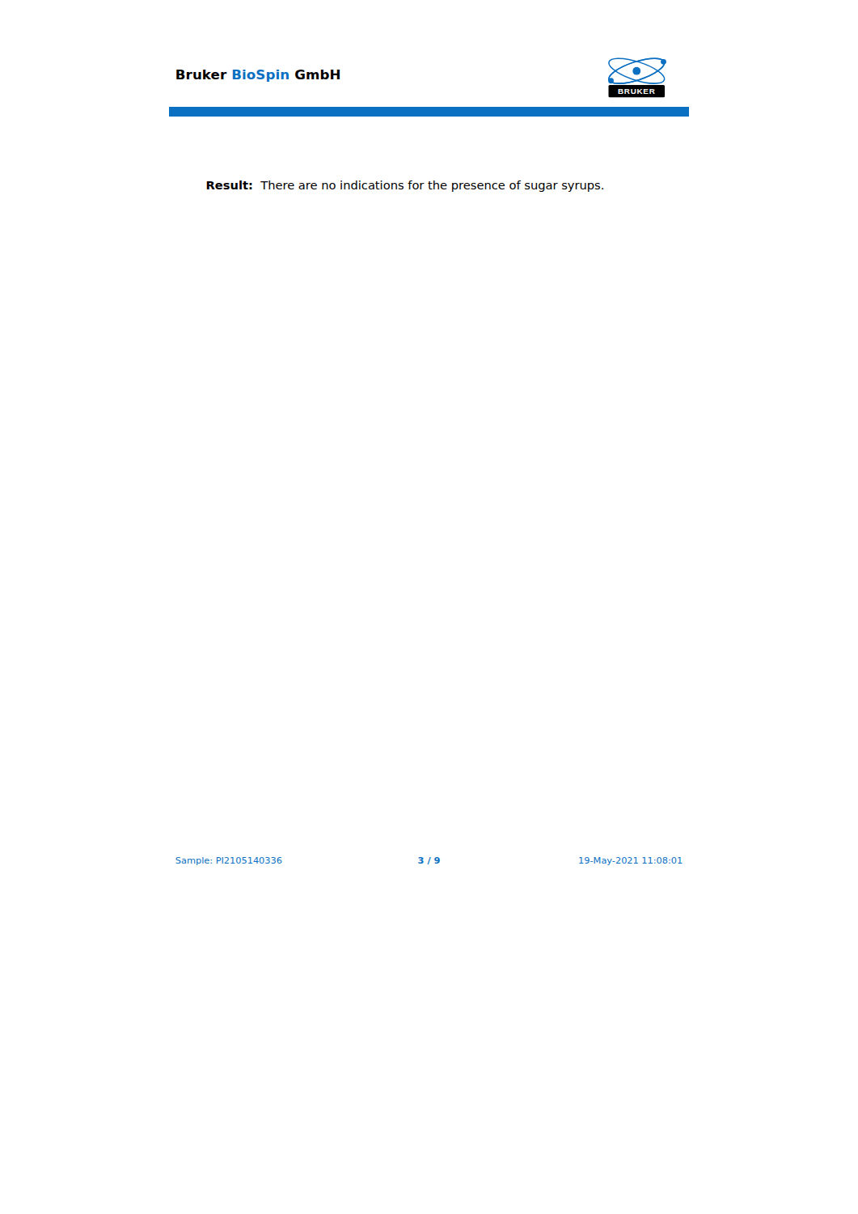Bruker BioSpin GmbH
BRUKER
Result: There are no indications for the presence of sugar syrups.
Sample: PI2105140336
3 / 9
19-May-2021 11:08:01